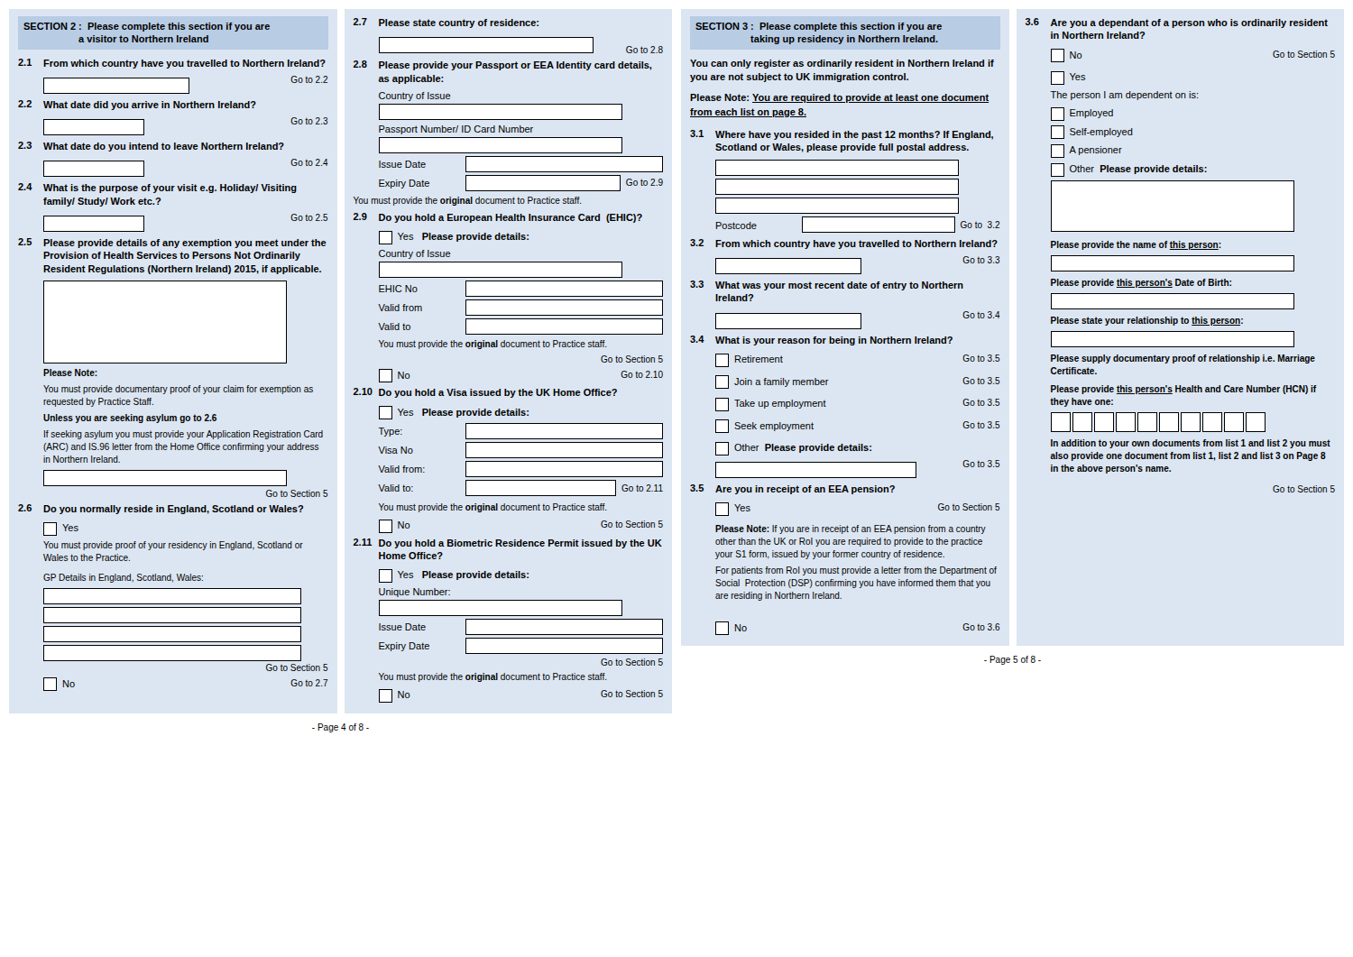SECTION 2 : Please complete this section if you are
a visitor to Northern Ireland
2.1
From which country have you travelled to Northern Ireland?
Go to 2.2
2.2
What date did you arrive in Northern Ireland?
Go to 2.3
2.3
What date do you intend to leave Northern Ireland?
Go to 2.4
2.4
What is the purpose of your visit e.g. Holiday/ Visiting family/ Study/ Work etc.?
Go to 2.5
2.5
Please provide details of any exemption you meet under the Provision of Health Services to Persons Not Ordinarily Resident Regulations (Northern Ireland) 2015, if applicable.
Please Note:
You must provide documentary proof of your claim for exemption as requested by Practice Staff.
Unless you are seeking asylum go to 2.6
If seeking asylum you must provide your Application Registration Card (ARC) and IS.96 letter from the Home Office confirming your address in Northern Ireland.
Go to Section 5
2.6
Do you normally reside in England, Scotland or Wales?
Yes
You must provide proof of your residency in England, Scotland or Wales to the Practice.
GP Details in England, Scotland, Wales:
Go to Section 5
No Go to 2.7
2.7
Please state country of residence:
Go to 2.8
2.8
Please provide your Passport or EEA Identity card details, as applicable:
Country of Issue
Passport Number/ ID Card Number
Issue Date
Expiry Date
Go to 2.9
You must provide the original document to Practice staff.
2.9
Do you hold a European Health Insurance Card (EHIC)?
Yes Please provide details:
Country of Issue
EHIC No
Valid from
Valid to
You must provide the original document to Practice staff.
Go to Section 5
No Go to 2.10
2.10
Do you hold a Visa issued by the UK Home Office?
Yes Please provide details:
Type:
Visa No
Valid from:
Valid to:
Go to 2.11
You must provide the original document to Practice staff.
No Go to Section 5
2.11
Do you hold a Biometric Residence Permit issued by the UK Home Office?
Yes Please provide details:
Unique Number:
Issue Date
Expiry Date
Go to Section 5
You must provide the original document to Practice staff.
No Go to Section 5
- Page 4 of 8 -
SECTION 3 : Please complete this section if you are
taking up residency in Northern Ireland.
You can only register as ordinarily resident in Northern Ireland if you are not subject to UK immigration control.
Please Note: You are required to provide at least one document from each list on page 8.
3.1
Where have you resided in the past 12 months? If England, Scotland or Wales, please provide full postal address.
Postcode
Go to 3.2
3.2
From which country have you travelled to Northern Ireland?
Go to 3.3
3.3
What was your most recent date of entry to Northern Ireland?
Go to 3.4
3.4
What is your reason for being in Northern Ireland?
Retirement Go to 3.5
Join a family member Go to 3.5
Take up employment Go to 3.5
Seek employment Go to 3.5
Other Please provide details:
Go to 3.5
3.5
Are you in receipt of an EEA pension?
Yes Go to Section 5
Please Note: If you are in receipt of an EEA pension from a country other than the UK or RoI you are required to provide to the practice your S1 form, issued by your former country of residence.
For patients from RoI you must provide a letter from the Department of Social Protection (DSP) confirming you have informed them that you are residing in Northern Ireland.
No Go to 3.6
3.6
Are you a dependant of a person who is ordinarily resident in Northern Ireland?
No Go to Section 5
Yes
The person I am dependent on is:
Employed
Self-employed
A pensioner
Other Please provide details:
Please provide the name of this person:
Please provide this person's Date of Birth:
Please state your relationship to this person:
Please supply documentary proof of relationship i.e. Marriage Certificate.
Please provide this person's Health and Care Number (HCN) if they have one:
In addition to your own documents from list 1 and list 2 you must also provide one document from list 1, list 2 and list 3 on Page 8 in the above person's name.
Go to Section 5
- Page 5 of 8 -